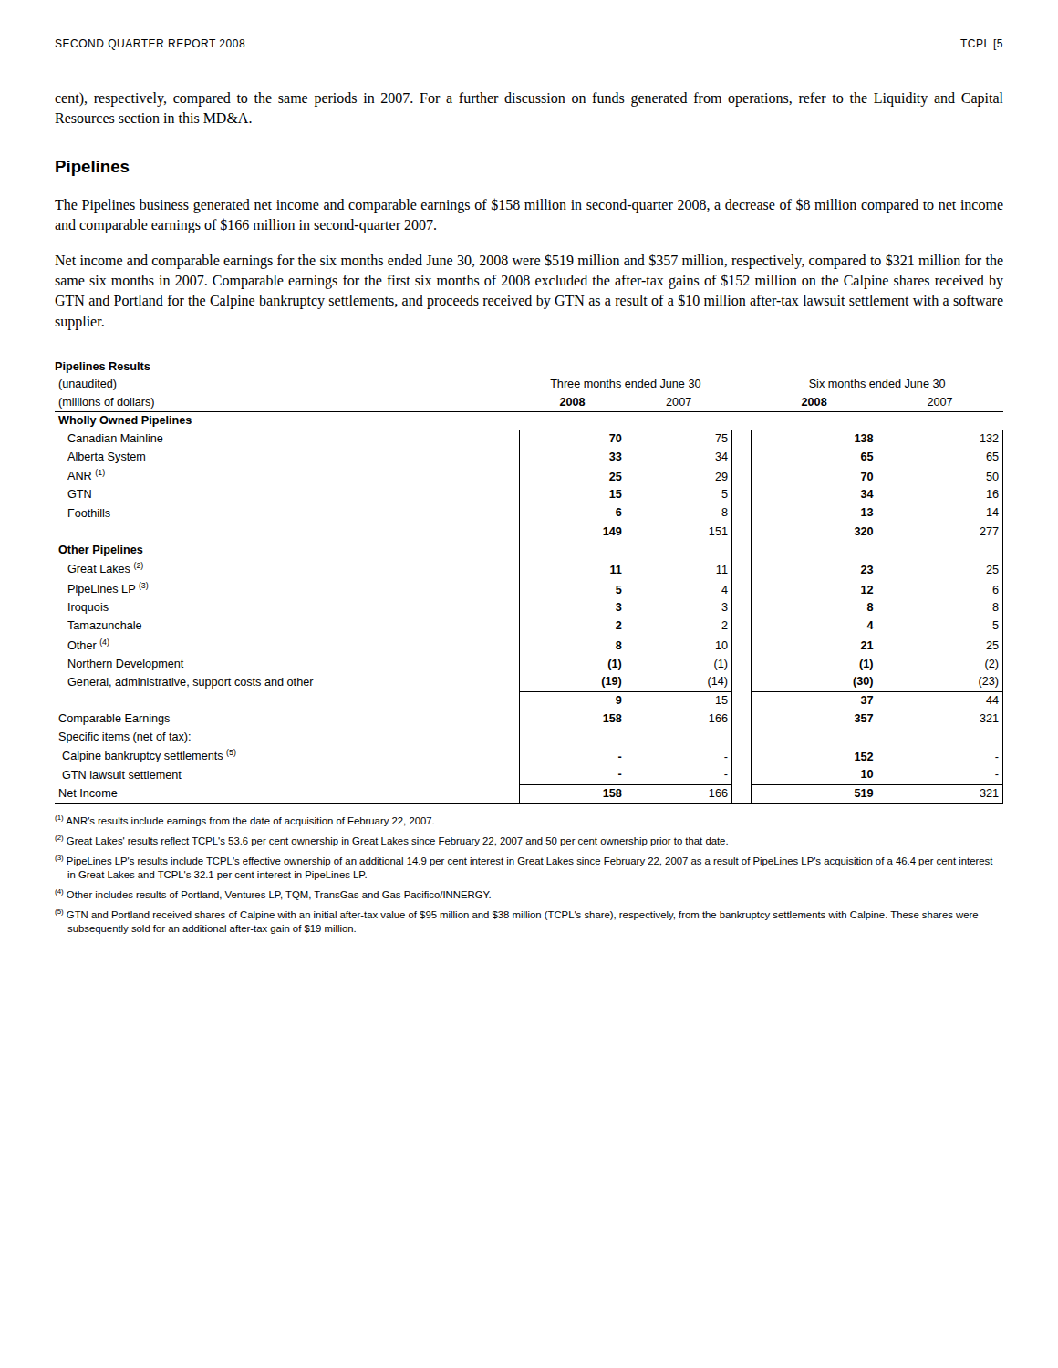SECOND QUARTER REPORT 2008 TCPL [5
cent), respectively, compared to the same periods in 2007. For a further discussion on funds generated from operations, refer to the Liquidity and Capital Resources section in this MD&A.
Pipelines
The Pipelines business generated net income and comparable earnings of $158 million in second-quarter 2008, a decrease of $8 million compared to net income and comparable earnings of $166 million in second-quarter 2007.
Net income and comparable earnings for the six months ended June 30, 2008 were $519 million and $357 million, respectively, compared to $321 million for the same six months in 2007. Comparable earnings for the first six months of 2008 excluded the after-tax gains of $152 million on the Calpine shares received by GTN and Portland for the Calpine bankruptcy settlements, and proceeds received by GTN as a result of a $10 million after-tax lawsuit settlement with a software supplier.
Pipelines Results
| (unaudited) | | Three months ended June 30 | | Six months ended June 30 |
| (millions of dollars) | | 2008 | 2007 | | 2008 | 2007 |
| Wholly Owned Pipelines | | | | | | |
| Canadian Mainline | | 70 | 75 | | 138 | 132 |
| Alberta System | | 33 | 34 | | 65 | 65 |
| ANR (1) | | 25 | 29 | | 70 | 50 |
| GTN | | 15 | 5 | | 34 | 16 |
| Foothills | | 6 | 8 | | 13 | 14 |
| | | 149 | 151 | | 320 | 277 |
| Other Pipelines | | | | | | |
| Great Lakes (2) | | 11 | 11 | | 23 | 25 |
| PipeLines LP (3) | | 5 | 4 | | 12 | 6 |
| Iroquois | | 3 | 3 | | 8 | 8 |
| Tamazunchale | | 2 | 2 | | 4 | 5 |
| Other (4) | | 8 | 10 | | 21 | 25 |
| Northern Development | | (1) | (1) | | (1) | (2) |
| General, administrative, support costs and other | | (19) | (14) | | (30) | (23) |
| | | 9 | 15 | | 37 | 44 |
| Comparable Earnings | | 158 | 166 | | 357 | 321 |
| Specific items (net of tax): | | | | | | |
| Calpine bankruptcy settlements (5) | | - | - | | 152 | - |
| GTN lawsuit settlement | | - | - | | 10 | - |
| Net Income | | 158 | 166 | | 519 | 321 |
(1) ANR's results include earnings from the date of acquisition of February 22, 2007.
(2) Great Lakes' results reflect TCPL's 53.6 per cent ownership in Great Lakes since February 22, 2007 and 50 per cent ownership prior to that date.
(3) PipeLines LP's results include TCPL's effective ownership of an additional 14.9 per cent interest in Great Lakes since February 22, 2007 as a result of PipeLines LP's acquisition of a 46.4 per cent interest in Great Lakes and TCPL's 32.1 per cent interest in PipeLines LP.
(4) Other includes results of Portland, Ventures LP, TQM, TransGas and Gas Pacifico/INNERGY.
(5) GTN and Portland received shares of Calpine with an initial after-tax value of $95 million and $38 million (TCPL's share), respectively, from the bankruptcy settlements with Calpine. These shares were subsequently sold for an additional after-tax gain of $19 million.